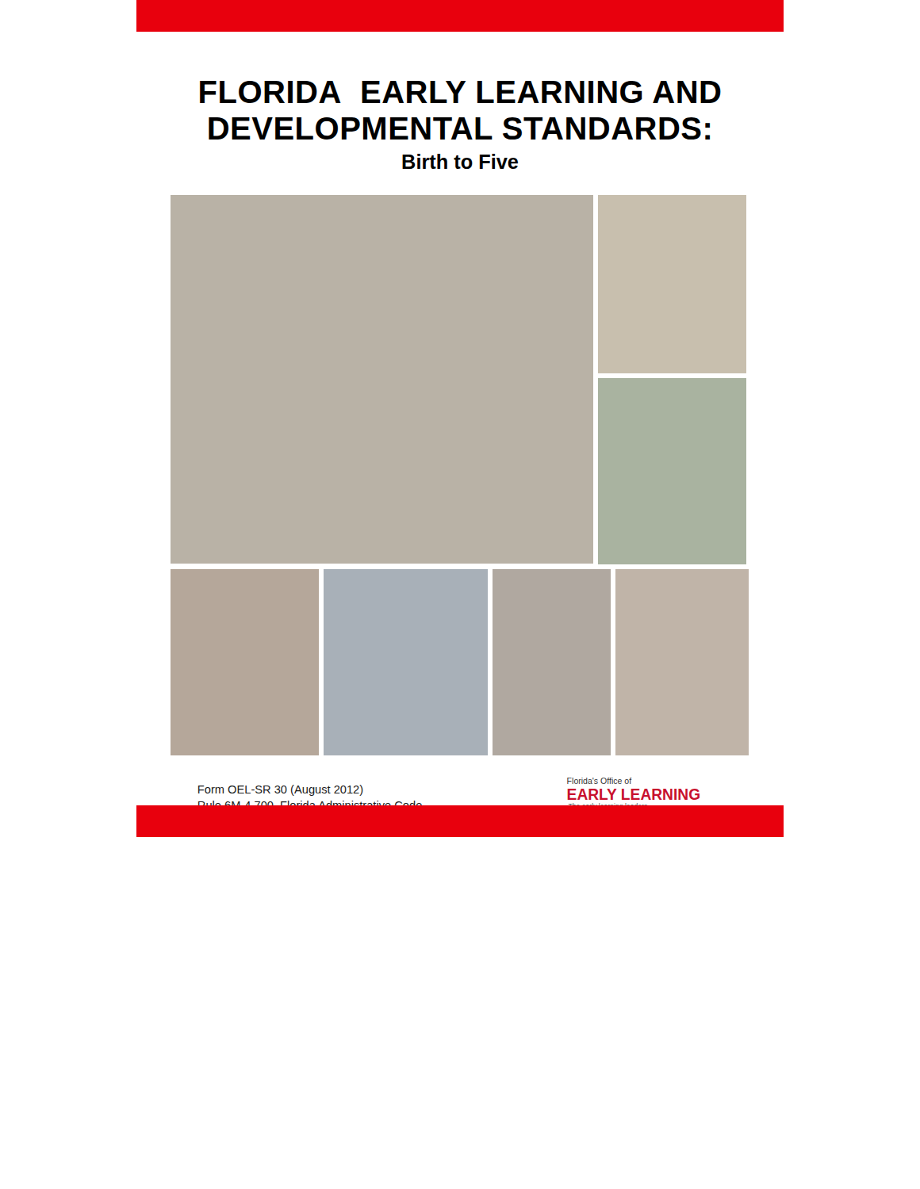FLORIDA EARLY LEARNING AND
DEVELOPMENTAL STANDARDS:
Birth to Five
Form OEL-SR 30 (August 2012)
Rule 6M-4.700, Florida Administrative Code